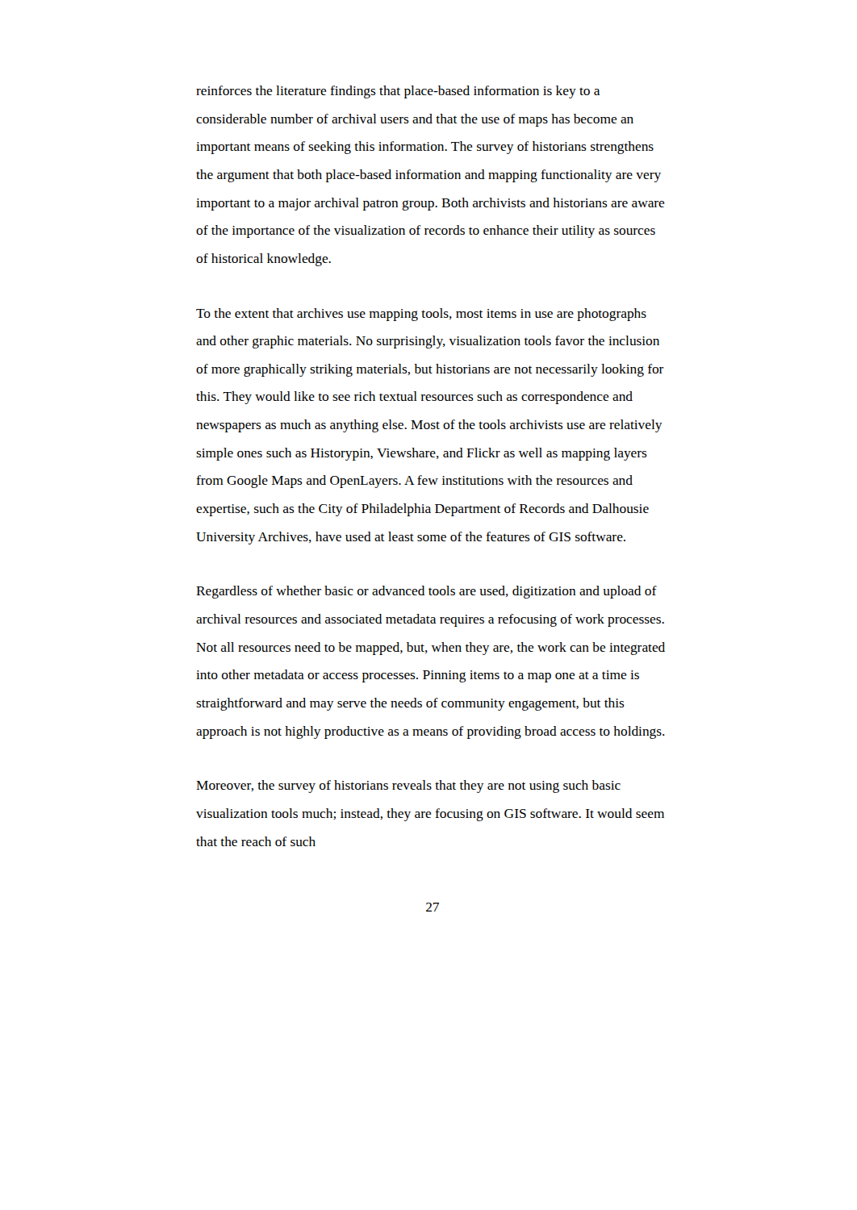reinforces the literature findings that place-based information is key to a considerable number of archival users and that the use of maps has become an important means of seeking this information. The survey of historians strengthens the argument that both place-based information and mapping functionality are very important to a major archival patron group. Both archivists and historians are aware of the importance of the visualization of records to enhance their utility as sources of historical knowledge.
To the extent that archives use mapping tools, most items in use are photographs and other graphic materials. No surprisingly, visualization tools favor the inclusion of more graphically striking materials, but historians are not necessarily looking for this. They would like to see rich textual resources such as correspondence and newspapers as much as anything else. Most of the tools archivists use are relatively simple ones such as Historypin, Viewshare, and Flickr as well as mapping layers from Google Maps and OpenLayers. A few institutions with the resources and expertise, such as the City of Philadelphia Department of Records and Dalhousie University Archives, have used at least some of the features of GIS software.
Regardless of whether basic or advanced tools are used, digitization and upload of archival resources and associated metadata requires a refocusing of work processes. Not all resources need to be mapped, but, when they are, the work can be integrated into other metadata or access processes. Pinning items to a map one at a time is straightforward and may serve the needs of community engagement, but this approach is not highly productive as a means of providing broad access to holdings.
Moreover, the survey of historians reveals that they are not using such basic visualization tools much; instead, they are focusing on GIS software. It would seem that the reach of such
27